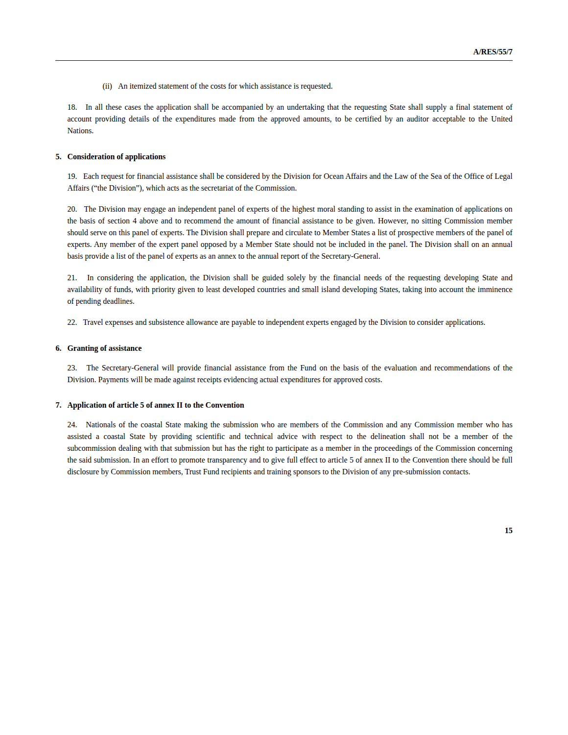A/RES/55/7
(ii) An itemized statement of the costs for which assistance is requested.
18. In all these cases the application shall be accompanied by an undertaking that the requesting State shall supply a final statement of account providing details of the expenditures made from the approved amounts, to be certified by an auditor acceptable to the United Nations.
5. Consideration of applications
19. Each request for financial assistance shall be considered by the Division for Ocean Affairs and the Law of the Sea of the Office of Legal Affairs (“the Division”), which acts as the secretariat of the Commission.
20. The Division may engage an independent panel of experts of the highest moral standing to assist in the examination of applications on the basis of section 4 above and to recommend the amount of financial assistance to be given. However, no sitting Commission member should serve on this panel of experts. The Division shall prepare and circulate to Member States a list of prospective members of the panel of experts. Any member of the expert panel opposed by a Member State should not be included in the panel. The Division shall on an annual basis provide a list of the panel of experts as an annex to the annual report of the Secretary-General.
21. In considering the application, the Division shall be guided solely by the financial needs of the requesting developing State and availability of funds, with priority given to least developed countries and small island developing States, taking into account the imminence of pending deadlines.
22. Travel expenses and subsistence allowance are payable to independent experts engaged by the Division to consider applications.
6. Granting of assistance
23. The Secretary-General will provide financial assistance from the Fund on the basis of the evaluation and recommendations of the Division. Payments will be made against receipts evidencing actual expenditures for approved costs.
7. Application of article 5 of annex II to the Convention
24. Nationals of the coastal State making the submission who are members of the Commission and any Commission member who has assisted a coastal State by providing scientific and technical advice with respect to the delineation shall not be a member of the subcommission dealing with that submission but has the right to participate as a member in the proceedings of the Commission concerning the said submission. In an effort to promote transparency and to give full effect to article 5 of annex II to the Convention there should be full disclosure by Commission members, Trust Fund recipients and training sponsors to the Division of any pre-submission contacts.
15